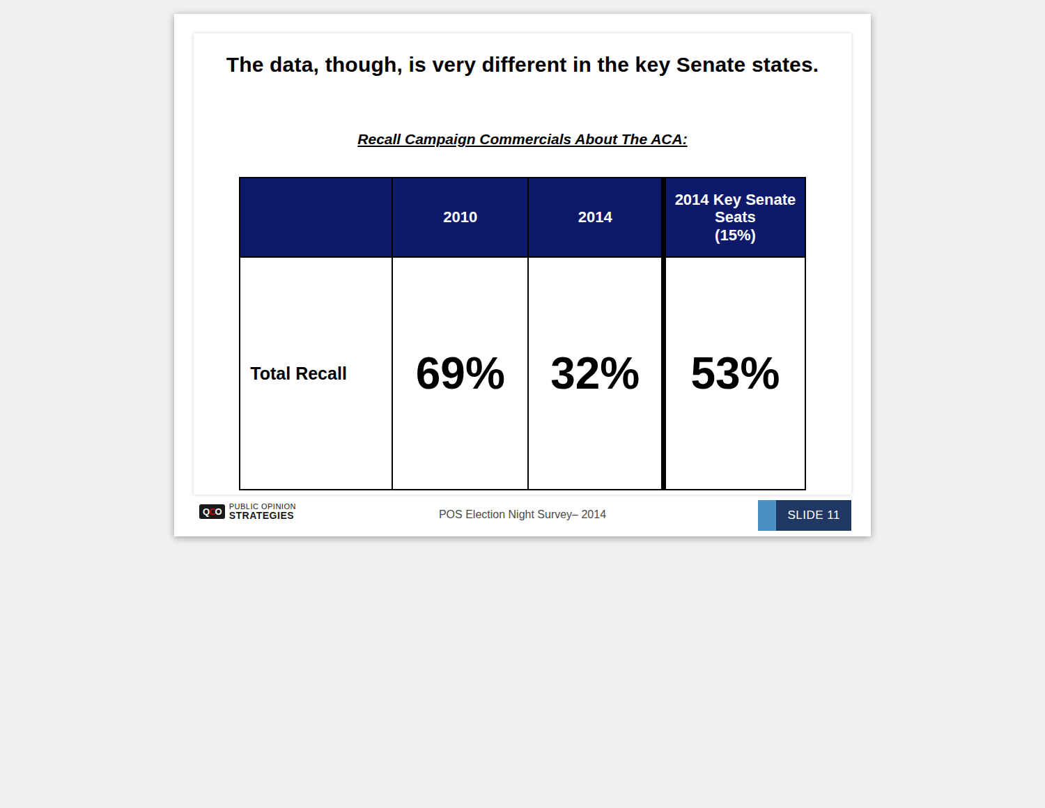The data, though, is very different in the key Senate states.
Recall Campaign Commercials About The ACA:
| | 2010 | 2014 | 2014 Key Senate Seats (15%) |
| --- | --- | --- | --- |
| Total Recall | 69% | 32% | 53% |
QCO
PUBLIC OPINION
STRATEGIES
POS Election Night Survey– 2014
SLIDE 11